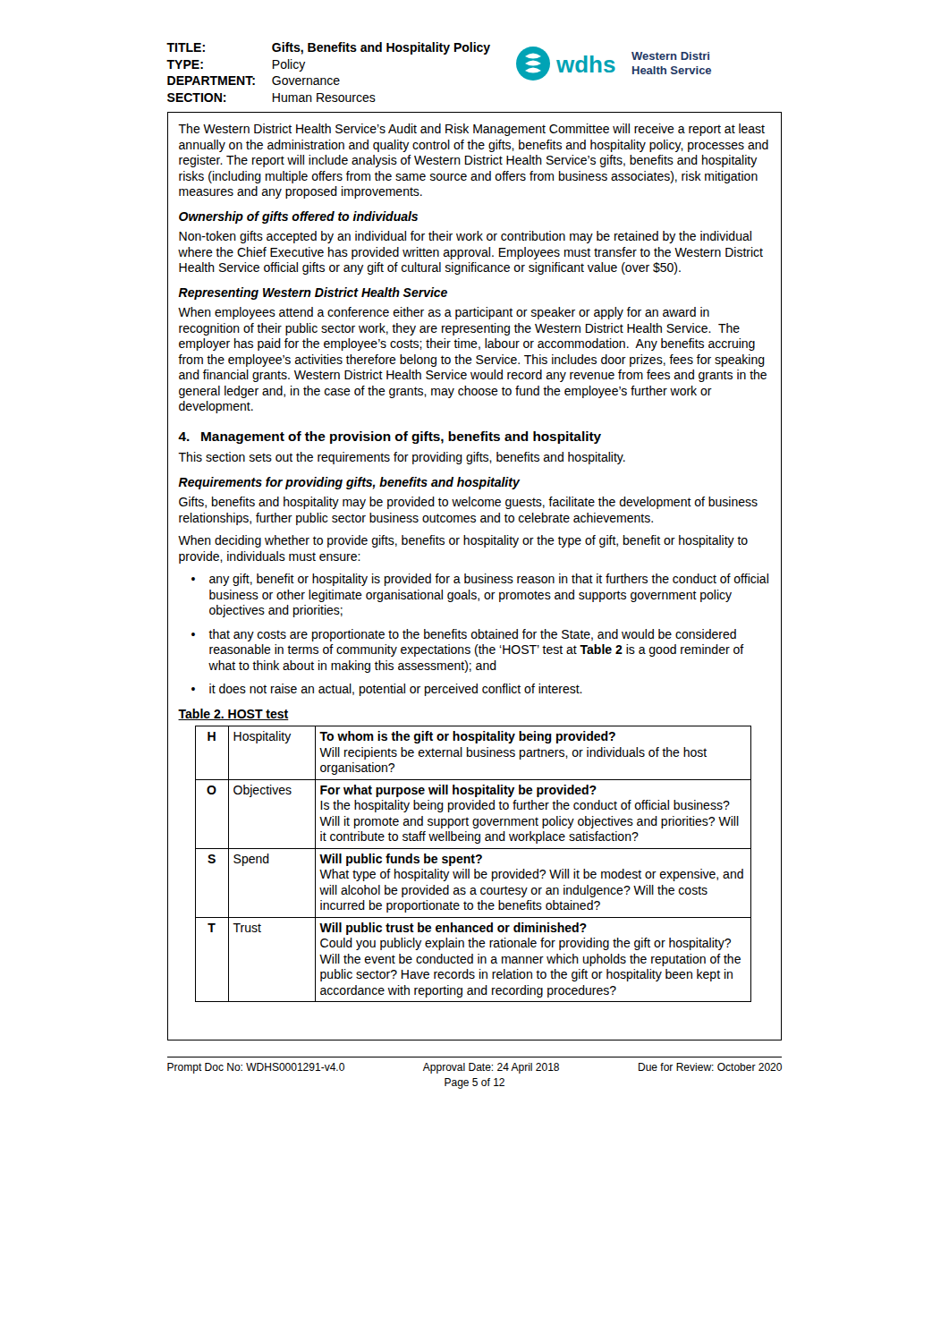| TITLE: | Gifts, Benefits and Hospitality Policy |
| TYPE: | Policy |
| DEPARTMENT: | Governance |
| SECTION: | Human Resources |
wdhs Western Distri Health Service
The Western District Health Service’s Audit and Risk Management Committee will receive a report at least annually on the administration and quality control of the gifts, benefits and hospitality policy, processes and register. The report will include analysis of Western District Health Service’s gifts, benefits and hospitality risks (including multiple offers from the same source and offers from business associates), risk mitigation measures and any proposed improvements.
Ownership of gifts offered to individuals
Non-token gifts accepted by an individual for their work or contribution may be retained by the individual where the Chief Executive has provided written approval. Employees must transfer to the Western District Health Service official gifts or any gift of cultural significance or significant value (over $50).
Representing Western District Health Service
When employees attend a conference either as a participant or speaker or apply for an award in recognition of their public sector work, they are representing the Western District Health Service. The employer has paid for the employee’s costs; their time, labour or accommodation. Any benefits accruing from the employee’s activities therefore belong to the Service. This includes door prizes, fees for speaking and financial grants. Western District Health Service would record any revenue from fees and grants in the general ledger and, in the case of the grants, may choose to fund the employee’s further work or development.
4. Management of the provision of gifts, benefits and hospitality
This section sets out the requirements for providing gifts, benefits and hospitality.
Requirements for providing gifts, benefits and hospitality
Gifts, benefits and hospitality may be provided to welcome guests, facilitate the development of business relationships, further public sector business outcomes and to celebrate achievements.
When deciding whether to provide gifts, benefits or hospitality or the type of gift, benefit or hospitality to provide, individuals must ensure:
any gift, benefit or hospitality is provided for a business reason in that it furthers the conduct of official business or other legitimate organisational goals, or promotes and supports government policy objectives and priorities;
that any costs are proportionate to the benefits obtained for the State, and would be considered reasonable in terms of community expectations (the ‘HOST’ test at Table 2 is a good reminder of what to think about in making this assessment); and
it does not raise an actual, potential or perceived conflict of interest.
Table 2. HOST test
| H | Hospitality | To whom is the gift or hospitality being provided? Will recipients be external business partners, or individuals of the host organisation? |
| O | Objectives | For what purpose will hospitality be provided? Is the hospitality being provided to further the conduct of official business? Will it promote and support government policy objectives and priorities? Will it contribute to staff wellbeing and workplace satisfaction? |
| S | Spend | Will public funds be spent? What type of hospitality will be provided? Will it be modest or expensive, and will alcohol be provided as a courtesy or an indulgence? Will the costs incurred be proportionate to the benefits obtained? |
| T | Trust | Will public trust be enhanced or diminished? Could you publicly explain the rationale for providing the gift or hospitality? Will the event be conducted in a manner which upholds the reputation of the public sector? Have records in relation to the gift or hospitality been kept in accordance with reporting and recording procedures? |
Prompt Doc No: WDHS0001291-v4.0
Approval Date: 24 April 2018
Due for Review: October 2020
Page 5 of 12